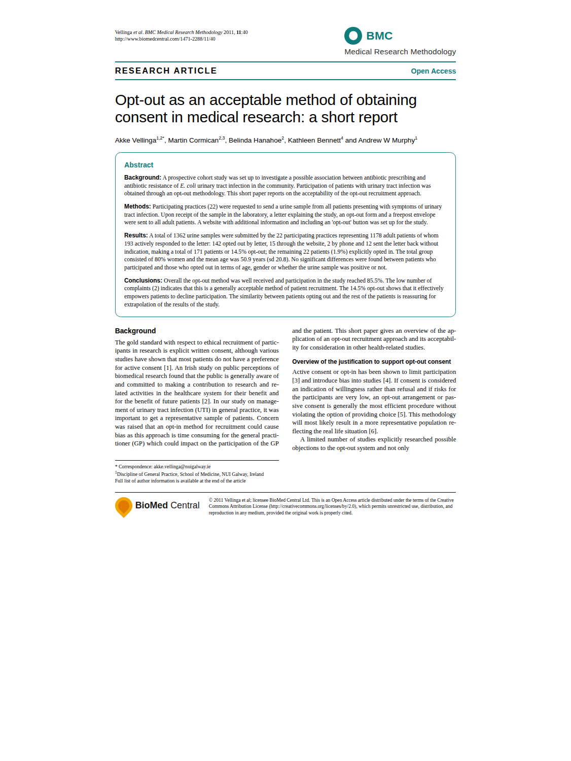Vellinga et al. BMC Medical Research Methodology 2011, 11:40
http://www.biomedcentral.com/1471-2288/11/40
BMC
Medical Research Methodology
RESEARCH ARTICLE
Open Access
Opt-out as an acceptable method of obtaining consent in medical research: a short report
Akke Vellinga1,2*, Martin Cormican2,3, Belinda Hanahoe2, Kathleen Bennett4 and Andrew W Murphy1
Abstract
Background: A prospective cohort study was set up to investigate a possible association between antibiotic prescribing and antibiotic resistance of E. coli urinary tract infection in the community. Participation of patients with urinary tract infection was obtained through an opt-out methodology. This short paper reports on the acceptability of the opt-out recruitment approach.
Methods: Participating practices (22) were requested to send a urine sample from all patients presenting with symptoms of urinary tract infection. Upon receipt of the sample in the laboratory, a letter explaining the study, an opt-out form and a freepost envelope were sent to all adult patients. A website with additional information and including an 'opt-out' button was set up for the study.
Results: A total of 1362 urine samples were submitted by the 22 participating practices representing 1178 adult patients of whom 193 actively responded to the letter: 142 opted out by letter, 15 through the website, 2 by phone and 12 sent the letter back without indication, making a total of 171 patients or 14.5% opt-out; the remaining 22 patients (1.9%) explicitly opted in. The total group consisted of 80% women and the mean age was 50.9 years (sd 20.8). No significant differences were found between patients who participated and those who opted out in terms of age, gender or whether the urine sample was positive or not.
Conclusions: Overall the opt-out method was well received and participation in the study reached 85.5%. The low number of complaints (2) indicates that this is a generally acceptable method of patient recruitment. The 14.5% opt-out shows that it effectively empowers patients to decline participation. The similarity between patients opting out and the rest of the patients is reassuring for extrapolation of the results of the study.
Background
The gold standard with respect to ethical recruitment of participants in research is explicit written consent, although various studies have shown that most patients do not have a preference for active consent [1]. An Irish study on public perceptions of biomedical research found that the public is generally aware of and committed to making a contribution to research and related activities in the healthcare system for their benefit and for the benefit of future patients [2]. In our study on management of urinary tract infection (UTI) in general practice, it was important to get a representative sample of patients. Concern was raised that an opt-in method for recruitment could cause bias as this approach is time consuming for the general practitioner (GP) which could impact on the participation of the GP and the patient. This short paper gives an overview of the application of an opt-out recruitment approach and its acceptability for consideration in other health-related studies.
Overview of the justification to support opt-out consent
Active consent or opt-in has been shown to limit participation [3] and introduce bias into studies [4]. If consent is considered an indication of willingness rather than refusal and if risks for the participants are very low, an opt-out arrangement or passive consent is generally the most efficient procedure without violating the option of providing choice [5]. This methodology will most likely result in a more representative population reflecting the real life situation [6].
A limited number of studies explicitly researched possible objections to the opt-out system and not only
* Correspondence: akke.vellinga@nuigalway.ie
1Discipline of General Practice, School of Medicine, NUI Galway, Ireland
Full list of author information is available at the end of the article
Bio Med Central
© 2011 Vellinga et al; licensee BioMed Central Ltd. This is an Open Access article distributed under the terms of the Creative Commons Attribution License (http://creativecommons.org/licenses/by/2.0), which permits unrestricted use, distribution, and reproduction in any medium, provided the original work is properly cited.